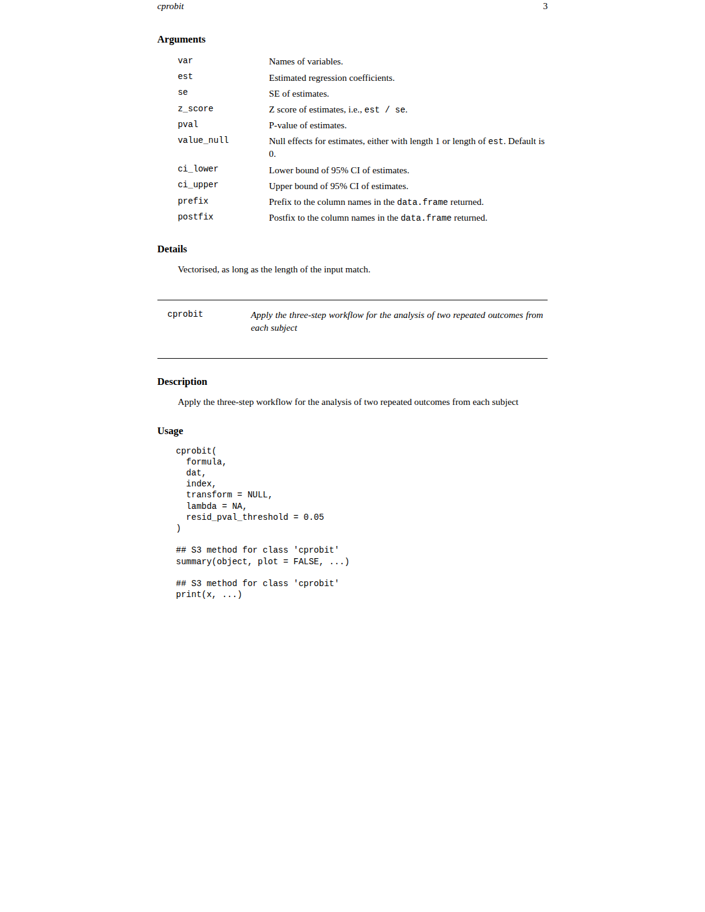cprobit 3
Arguments
| var | Names of variables. |
| est | Estimated regression coefficients. |
| se | SE of estimates. |
| z_score | Z score of estimates, i.e., est / se . |
| pval | P-value of estimates. |
| value_null | Null effects for estimates, either with length 1 or length of est . Default is 0. |
| ci_lower | Lower bound of 95% CI of estimates. |
| ci_upper | Upper bound of 95% CI of estimates. |
| prefix | Prefix to the column names in the data.frame returned. |
| postfix | Postfix to the column names in the data.frame returned. |
Details
Vectorised, as long as the length of the input match.
cprobit
Apply the three-step workflow for the analysis of two repeated outcomes from each subject
Description
Apply the three-step workflow for the analysis of two repeated outcomes from each subject
Usage
cprobit(
  formula,
  dat,
  index,
  transform = NULL,
  lambda = NA,
  resid_pval_threshold = 0.05
)

## S3 method for class 'cprobit'
summary(object, plot = FALSE, ...)

## S3 method for class 'cprobit'
print(x, ...)